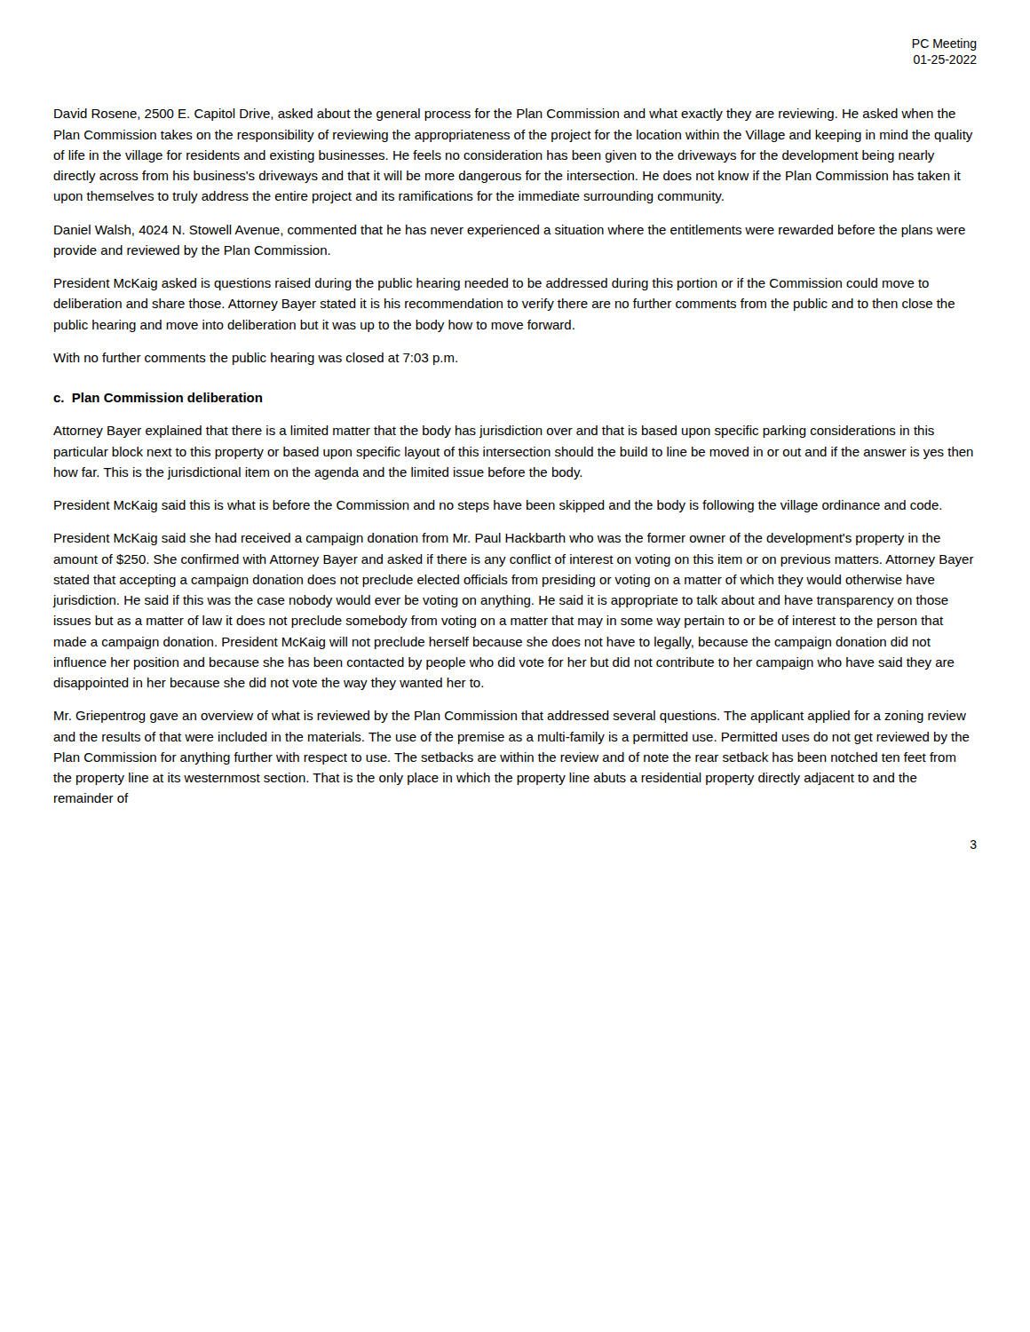PC Meeting
01-25-2022
David Rosene, 2500 E. Capitol Drive, asked about the general process for the Plan Commission and what exactly they are reviewing. He asked when the Plan Commission takes on the responsibility of reviewing the appropriateness of the project for the location within the Village and keeping in mind the quality of life in the village for residents and existing businesses. He feels no consideration has been given to the driveways for the development being nearly directly across from his business's driveways and that it will be more dangerous for the intersection. He does not know if the Plan Commission has taken it upon themselves to truly address the entire project and its ramifications for the immediate surrounding community.
Daniel Walsh, 4024 N. Stowell Avenue, commented that he has never experienced a situation where the entitlements were rewarded before the plans were provide and reviewed by the Plan Commission.
President McKaig asked is questions raised during the public hearing needed to be addressed during this portion or if the Commission could move to deliberation and share those. Attorney Bayer stated it is his recommendation to verify there are no further comments from the public and to then close the public hearing and move into deliberation but it was up to the body how to move forward.
With no further comments the public hearing was closed at 7:03 p.m.
c. Plan Commission deliberation
Attorney Bayer explained that there is a limited matter that the body has jurisdiction over and that is based upon specific parking considerations in this particular block next to this property or based upon specific layout of this intersection should the build to line be moved in or out and if the answer is yes then how far. This is the jurisdictional item on the agenda and the limited issue before the body.
President McKaig said this is what is before the Commission and no steps have been skipped and the body is following the village ordinance and code.
President McKaig said she had received a campaign donation from Mr. Paul Hackbarth who was the former owner of the development's property in the amount of $250. She confirmed with Attorney Bayer and asked if there is any conflict of interest on voting on this item or on previous matters. Attorney Bayer stated that accepting a campaign donation does not preclude elected officials from presiding or voting on a matter of which they would otherwise have jurisdiction. He said if this was the case nobody would ever be voting on anything. He said it is appropriate to talk about and have transparency on those issues but as a matter of law it does not preclude somebody from voting on a matter that may in some way pertain to or be of interest to the person that made a campaign donation. President McKaig will not preclude herself because she does not have to legally, because the campaign donation did not influence her position and because she has been contacted by people who did vote for her but did not contribute to her campaign who have said they are disappointed in her because she did not vote the way they wanted her to.
Mr. Griepentrog gave an overview of what is reviewed by the Plan Commission that addressed several questions. The applicant applied for a zoning review and the results of that were included in the materials. The use of the premise as a multi-family is a permitted use. Permitted uses do not get reviewed by the Plan Commission for anything further with respect to use. The setbacks are within the review and of note the rear setback has been notched ten feet from the property line at its westernmost section. That is the only place in which the property line abuts a residential property directly adjacent to and the remainder of
3